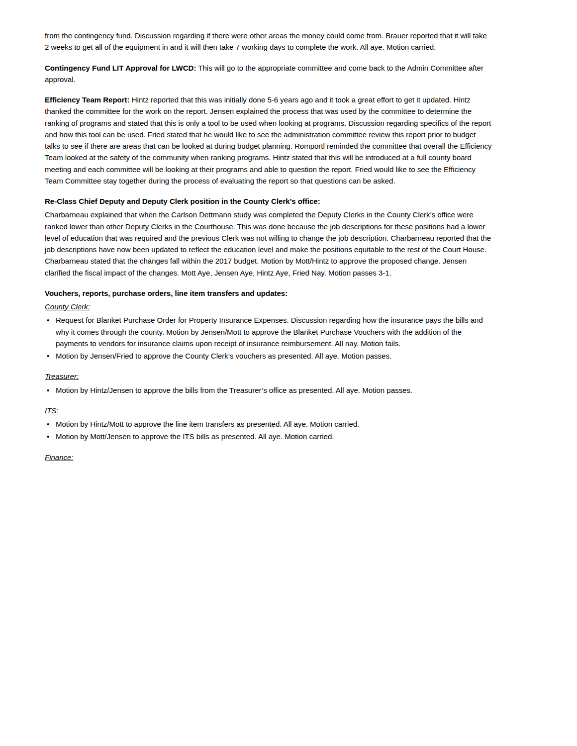from the contingency fund. Discussion regarding if there were other areas the money could come from. Brauer reported that it will take 2 weeks to get all of the equipment in and it will then take 7 working days to complete the work. All aye. Motion carried.
Contingency Fund LIT Approval for LWCD: This will go to the appropriate committee and come back to the Admin Committee after approval.
Efficiency Team Report: Hintz reported that this was initially done 5-6 years ago and it took a great effort to get it updated. Hintz thanked the committee for the work on the report. Jensen explained the process that was used by the committee to determine the ranking of programs and stated that this is only a tool to be used when looking at programs. Discussion regarding specifics of the report and how this tool can be used. Fried stated that he would like to see the administration committee review this report prior to budget talks to see if there are areas that can be looked at during budget planning. Romportl reminded the committee that overall the Efficiency Team looked at the safety of the community when ranking programs. Hintz stated that this will be introduced at a full county board meeting and each committee will be looking at their programs and able to question the report. Fried would like to see the Efficiency Team Committee stay together during the process of evaluating the report so that questions can be asked.
Re-Class Chief Deputy and Deputy Clerk position in the County Clerk’s office:
Charbarneau explained that when the Carlson Dettmann study was completed the Deputy Clerks in the County Clerk’s office were ranked lower than other Deputy Clerks in the Courthouse. This was done because the job descriptions for these positions had a lower level of education that was required and the previous Clerk was not willing to change the job description. Charbarneau reported that the job descriptions have now been updated to reflect the education level and make the positions equitable to the rest of the Court House. Charbarneau stated that the changes fall within the 2017 budget. Motion by Mott/Hintz to approve the proposed change. Jensen clarified the fiscal impact of the changes. Mott Aye, Jensen Aye, Hintz Aye, Fried Nay. Motion passes 3-1.
Vouchers, reports, purchase orders, line item transfers and updates:
County Clerk:
Request for Blanket Purchase Order for Property Insurance Expenses. Discussion regarding how the insurance pays the bills and why it comes through the county. Motion by Jensen/Mott to approve the Blanket Purchase Vouchers with the addition of the payments to vendors for insurance claims upon receipt of insurance reimbursement. All nay. Motion fails.
Motion by Jensen/Fried to approve the County Clerk’s vouchers as presented. All aye. Motion passes.
Treasurer:
Motion by Hintz/Jensen to approve the bills from the Treasurer’s office as presented. All aye. Motion passes.
ITS:
Motion by Hintz/Mott to approve the line item transfers as presented. All aye. Motion carried.
Motion by Mott/Jensen to approve the ITS bills as presented. All aye. Motion carried.
Finance: